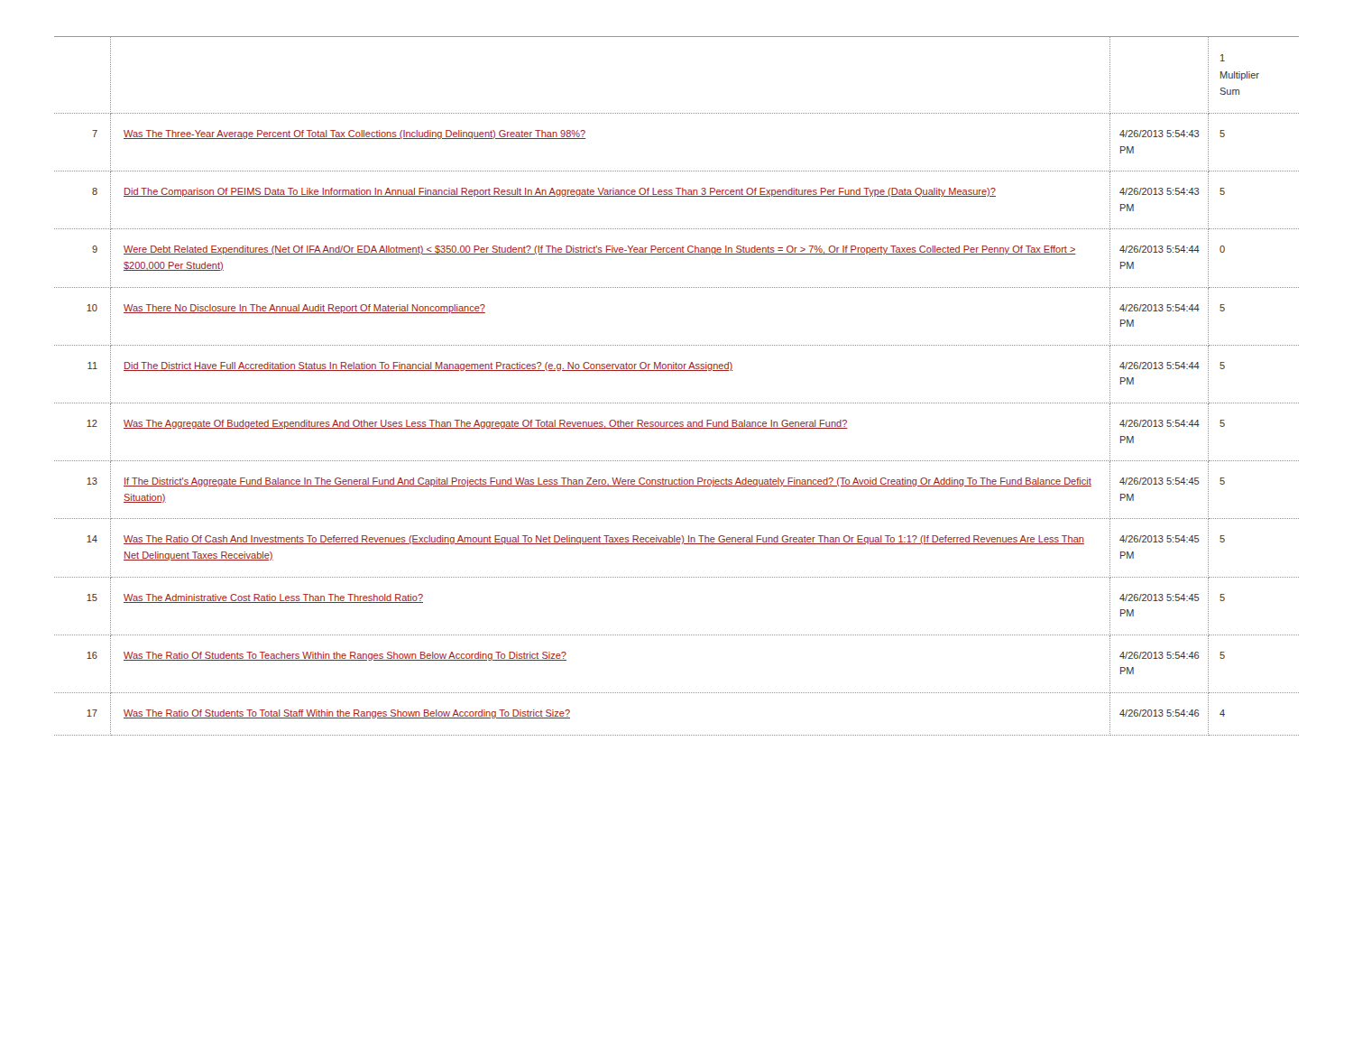| | | | 1 Multiplier Sum |
| 7 | Was The Three-Year Average Percent Of Total Tax Collections (Including Delinquent) Greater Than 98%? | 4/26/2013 5:54:43 PM | 5 |
| 8 | Did The Comparison Of PEIMS Data To Like Information In Annual Financial Report Result In An Aggregate Variance Of Less Than 3 Percent Of Expenditures Per Fund Type (Data Quality Measure)? | 4/26/2013 5:54:43 PM | 5 |
| 9 | Were Debt Related Expenditures (Net Of IFA And/Or EDA Allotment) < $350.00 Per Student? (If The District's Five-Year Percent Change In Students = Or > 7%, Or If Property Taxes Collected Per Penny Of Tax Effort > $200,000 Per Student) | 4/26/2013 5:54:44 PM | 0 |
| 10 | Was There No Disclosure In The Annual Audit Report Of Material Noncompliance? | 4/26/2013 5:54:44 PM | 5 |
| 11 | Did The District Have Full Accreditation Status In Relation To Financial Management Practices? (e.g. No Conservator Or Monitor Assigned) | 4/26/2013 5:54:44 PM | 5 |
| 12 | Was The Aggregate Of Budgeted Expenditures And Other Uses Less Than The Aggregate Of Total Revenues, Other Resources and Fund Balance In General Fund? | 4/26/2013 5:54:44 PM | 5 |
| 13 | If The District's Aggregate Fund Balance In The General Fund And Capital Projects Fund Was Less Than Zero, Were Construction Projects Adequately Financed? (To Avoid Creating Or Adding To The Fund Balance Deficit Situation) | 4/26/2013 5:54:45 PM | 5 |
| 14 | Was The Ratio Of Cash And Investments To Deferred Revenues (Excluding Amount Equal To Net Delinquent Taxes Receivable) In The General Fund Greater Than Or Equal To 1:1? (If Deferred Revenues Are Less Than Net Delinquent Taxes Receivable) | 4/26/2013 5:54:45 PM | 5 |
| 15 | Was The Administrative Cost Ratio Less Than The Threshold Ratio? | 4/26/2013 5:54:45 PM | 5 |
| 16 | Was The Ratio Of Students To Teachers Within the Ranges Shown Below According To District Size? | 4/26/2013 5:54:46 PM | 5 |
| 17 | Was The Ratio Of Students To Total Staff Within the Ranges Shown Below According To District Size? | 4/26/2013 5:54:46 | 4 |